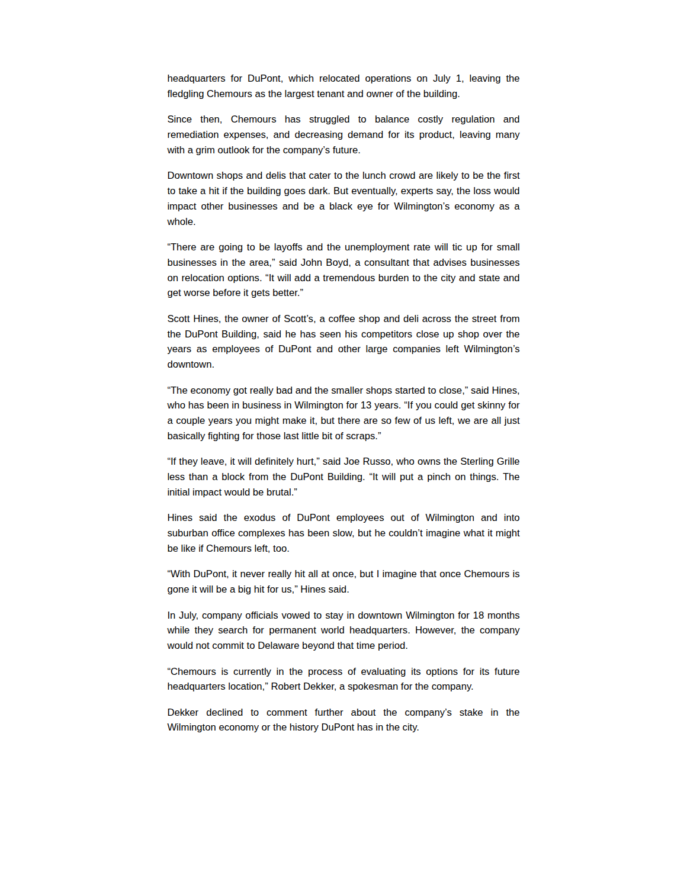headquarters for DuPont, which relocated operations on July 1, leaving the fledgling Chemours as the largest tenant and owner of the building.
Since then, Chemours has struggled to balance costly regulation and remediation expenses, and decreasing demand for its product, leaving many with a grim outlook for the company’s future.
Downtown shops and delis that cater to the lunch crowd are likely to be the first to take a hit if the building goes dark. But eventually, experts say, the loss would impact other businesses and be a black eye for Wilmington’s economy as a whole.
“There are going to be layoffs and the unemployment rate will tic up for small businesses in the area,” said John Boyd, a consultant that advises businesses on relocation options. “It will add a tremendous burden to the city and state and get worse before it gets better.”
Scott Hines, the owner of Scott’s, a coffee shop and deli across the street from the DuPont Building, said he has seen his competitors close up shop over the years as employees of DuPont and other large companies left Wilmington’s downtown.
“The economy got really bad and the smaller shops started to close,” said Hines, who has been in business in Wilmington for 13 years. “If you could get skinny for a couple years you might make it, but there are so few of us left, we are all just basically fighting for those last little bit of scraps.”
“If they leave, it will definitely hurt,” said Joe Russo, who owns the Sterling Grille less than a block from the DuPont Building. “It will put a pinch on things. The initial impact would be brutal.”
Hines said the exodus of DuPont employees out of Wilmington and into suburban office complexes has been slow, but he couldn’t imagine what it might be like if Chemours left, too.
“With DuPont, it never really hit all at once, but I imagine that once Chemours is gone it will be a big hit for us,” Hines said.
In July, company officials vowed to stay in downtown Wilmington for 18 months while they search for permanent world headquarters. However, the company would not commit to Delaware beyond that time period.
“Chemours is currently in the process of evaluating its options for its future headquarters location,” Robert Dekker, a spokesman for the company.
Dekker declined to comment further about the company’s stake in the Wilmington economy or the history DuPont has in the city.